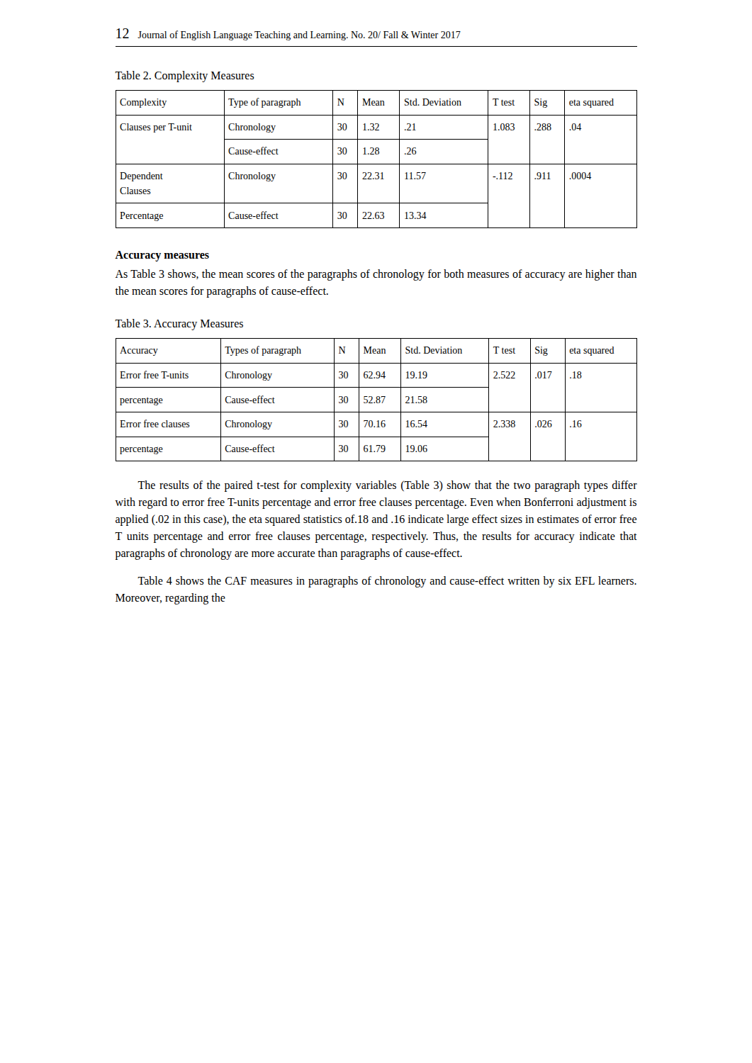12 Journal of English Language Teaching and Learning. No. 20/ Fall & Winter 2017
Table 2. Complexity Measures
| Complexity | Type of paragraph | N | Mean | Std. Deviation | T test | Sig | eta squared |
| Clauses per T-unit | Chronology | 30 | 1.32 | .21 | 1.083 | .288 | .04 |
| Cause-effect | 30 | 1.28 | .26 |
| Dependent Clauses | Chronology | 30 | 22.31 | 11.57 | -.112 | .911 | .0004 |
| Percentage | Cause-effect | 30 | 22.63 | 13.34 |
Accuracy measures
As Table 3 shows, the mean scores of the paragraphs of chronology for both measures of accuracy are higher than the mean scores for paragraphs of cause-effect.
Table 3. Accuracy Measures
| Accuracy | Types of paragraph | N | Mean | Std. Deviation | T test | Sig | eta squared |
| Error free T-units | Chronology | 30 | 62.94 | 19.19 | 2.522 | .017 | .18 |
| percentage | Cause-effect | 30 | 52.87 | 21.58 |
| Error free clauses | Chronology | 30 | 70.16 | 16.54 | 2.338 | .026 | .16 |
| percentage | Cause-effect | 30 | 61.79 | 19.06 |
The results of the paired t-test for complexity variables (Table 3) show that the two paragraph types differ with regard to error free T-units percentage and error free clauses percentage. Even when Bonferroni adjustment is applied (.02 in this case), the eta squared statistics of.18 and .16 indicate large effect sizes in estimates of error free T units percentage and error free clauses percentage, respectively. Thus, the results for accuracy indicate that paragraphs of chronology are more accurate than paragraphs of cause-effect.
Table 4 shows the CAF measures in paragraphs of chronology and cause-effect written by six EFL learners. Moreover, regarding the